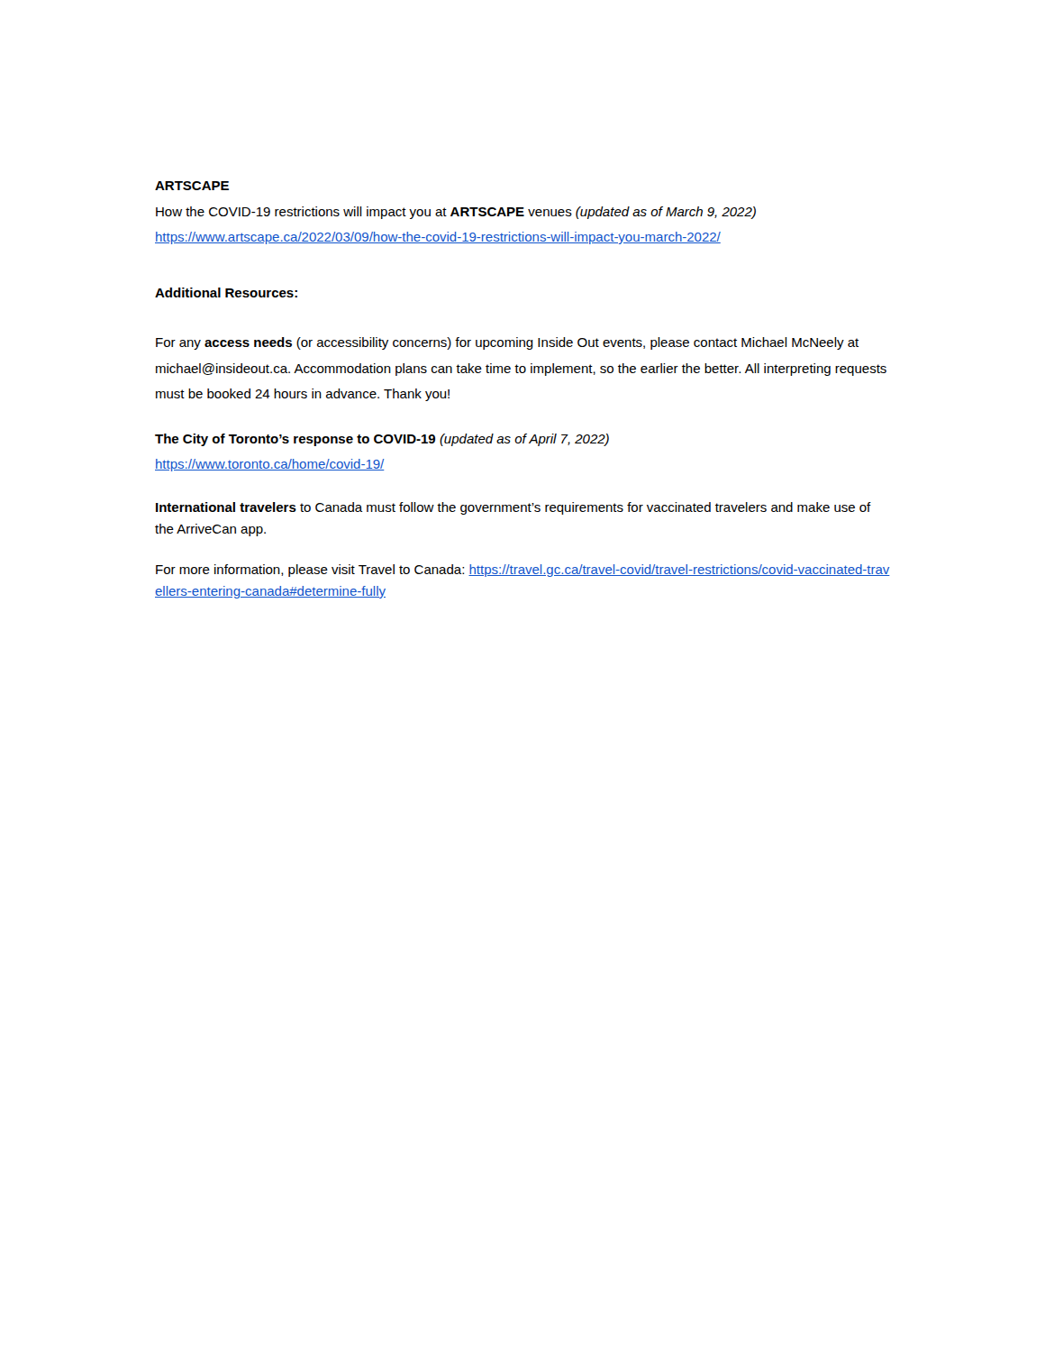ARTSCAPE
How the COVID-19 restrictions will impact you at ARTSCAPE venues (updated as of March 9, 2022)
https://www.artscape.ca/2022/03/09/how-the-covid-19-restrictions-will-impact-you-march-2022/
Additional Resources:
For any access needs (or accessibility concerns) for upcoming Inside Out events, please contact Michael McNeely at michael@insideout.ca. Accommodation plans can take time to implement, so the earlier the better. All interpreting requests must be booked 24 hours in advance. Thank you!
The City of Toronto’s response to COVID-19 (updated as of April 7, 2022)
https://www.toronto.ca/home/covid-19/
International travelers to Canada must follow the government’s requirements for vaccinated travelers and make use of the ArriveCan app.
For more information, please visit Travel to Canada: https://travel.gc.ca/travel-covid/travel-restrictions/covid-vaccinated-travellers-entering-canada#determine-fully